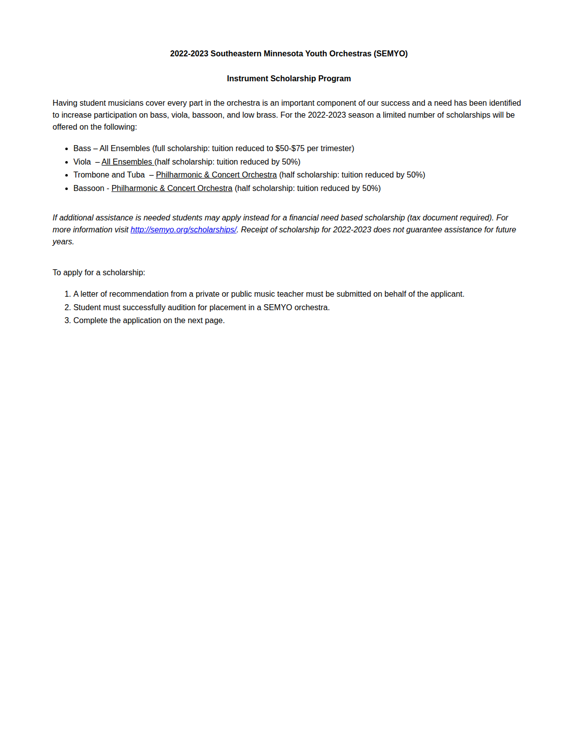2022-2023 Southeastern Minnesota Youth Orchestras (SEMYO)
Instrument Scholarship Program
Having student musicians cover every part in the orchestra is an important component of our success and a need has been identified to increase participation on bass, viola, bassoon, and low brass. For the 2022-2023 season a limited number of scholarships will be offered on the following:
Bass – All Ensembles (full scholarship: tuition reduced to $50-$75 per trimester)
Viola – All Ensembles (half scholarship: tuition reduced by 50%)
Trombone and Tuba – Philharmonic & Concert Orchestra (half scholarship: tuition reduced by 50%)
Bassoon - Philharmonic & Concert Orchestra (half scholarship: tuition reduced by 50%)
If additional assistance is needed students may apply instead for a financial need based scholarship (tax document required). For more information visit http://semyo.org/scholarships/. Receipt of scholarship for 2022-2023 does not guarantee assistance for future years.
To apply for a scholarship:
A letter of recommendation from a private or public music teacher must be submitted on behalf of the applicant.
Student must successfully audition for placement in a SEMYO orchestra.
Complete the application on the next page.